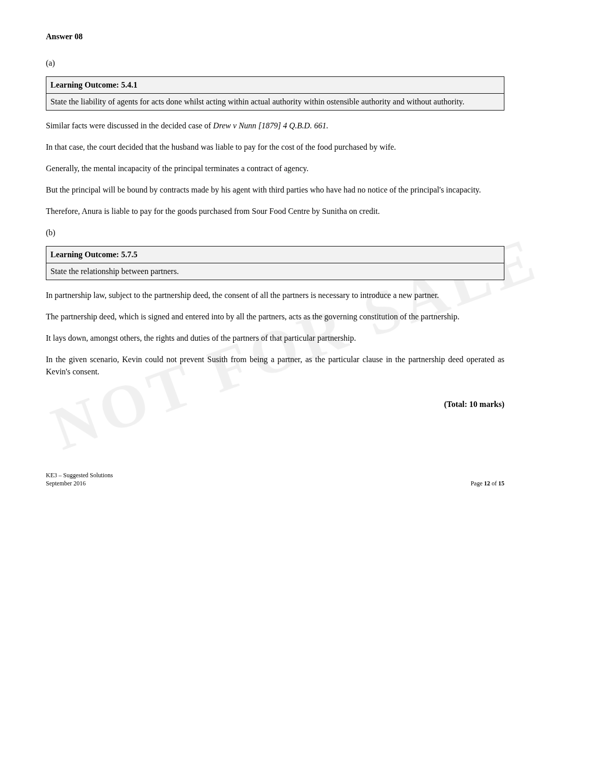NOT FOR SALE
Answer 08
(a)
Learning Outcome: 5.4.1
State the liability of agents for acts done whilst acting within actual authority within ostensible authority and without authority.
Similar facts were discussed in the decided case of Drew v Nunn [1879] 4 Q.B.D. 661.
In that case, the court decided that the husband was liable to pay for the cost of the food purchased by wife.
Generally, the mental incapacity of the principal terminates a contract of agency.
But the principal will be bound by contracts made by his agent with third parties who have had no notice of the principal's incapacity.
Therefore, Anura is liable to pay for the goods purchased from Sour Food Centre by Sunitha on credit.
(b)
Learning Outcome: 5.7.5
State the relationship between partners.
In partnership law, subject to the partnership deed, the consent of all the partners is necessary to introduce a new partner.
The partnership deed, which is signed and entered into by all the partners, acts as the governing constitution of the partnership.
It lays down, amongst others, the rights and duties of the partners of that particular partnership.
In the given scenario, Kevin could not prevent Susith from being a partner, as the particular clause in the partnership deed operated as Kevin's consent.
(Total: 10 marks)
KE3 – Suggested Solutions
September 2016
Page 12 of 15